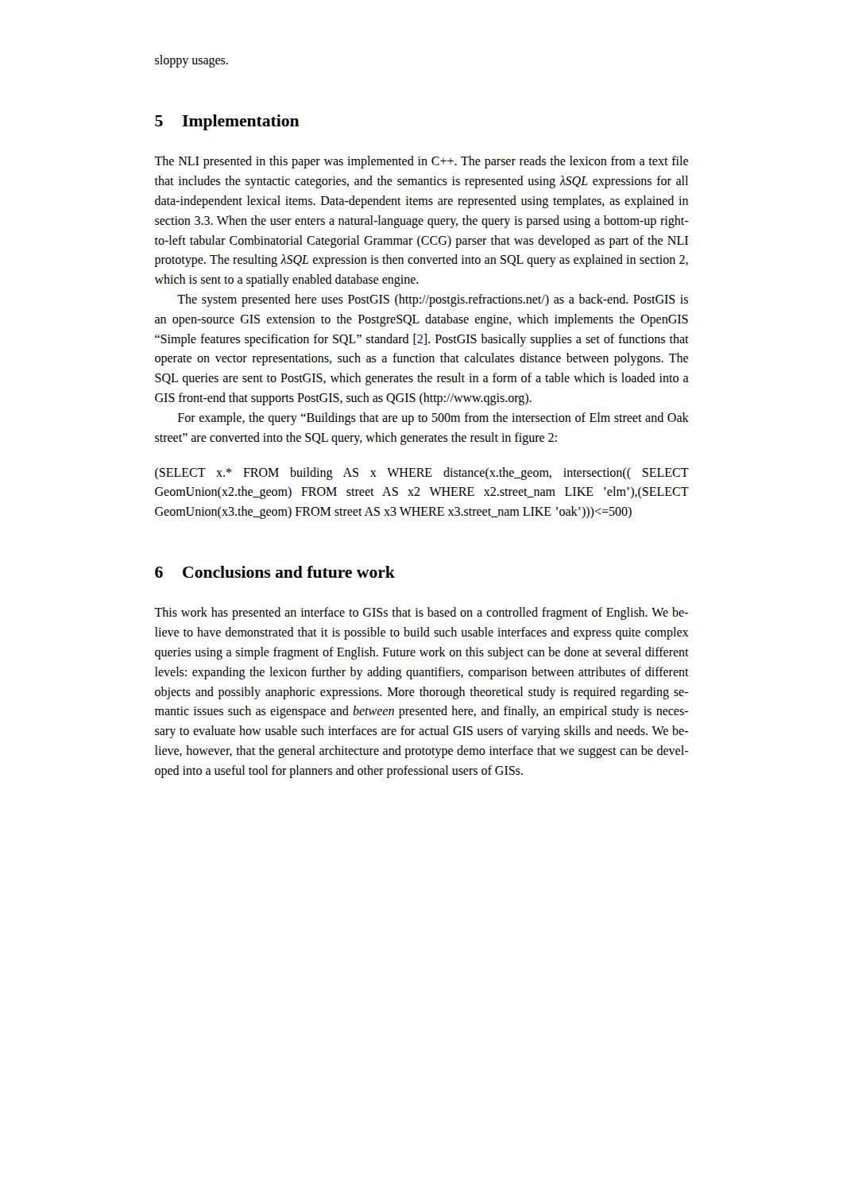sloppy usages.
5 Implementation
The NLI presented in this paper was implemented in C++. The parser reads the lexicon from a text file that includes the syntactic categories, and the semantics is represented using λSQL expressions for all data-independent lexical items. Data-dependent items are represented using templates, as explained in section 3.3. When the user enters a natural-language query, the query is parsed using a bottom-up right-to-left tabular Combinatorial Categorial Grammar (CCG) parser that was developed as part of the NLI prototype. The resulting λSQL expression is then converted into an SQL query as explained in section 2, which is sent to a spatially enabled database engine.
The system presented here uses PostGIS (http://postgis.refractions.net/) as a back-end. PostGIS is an open-source GIS extension to the PostgreSQL database engine, which implements the OpenGIS “Simple features specification for SQL” standard [2]. PostGIS basically supplies a set of functions that operate on vector representations, such as a function that calculates distance between polygons. The SQL queries are sent to PostGIS, which generates the result in a form of a table which is loaded into a GIS front-end that supports PostGIS, such as QGIS (http://www.qgis.org).
For example, the query “Buildings that are up to 500m from the intersection of Elm street and Oak street” are converted into the SQL query, which generates the result in figure 2:
(SELECT x.* FROM building AS x WHERE distance(x.the_geom, intersection(( SELECT GeomUnion(x2.the_geom) FROM street AS x2 WHERE x2.street_nam LIKE ’elm’),(SELECT GeomUnion(x3.the_geom) FROM street AS x3 WHERE x3.street_nam LIKE ’oak’)))<=500)
6 Conclusions and future work
This work has presented an interface to GISs that is based on a controlled fragment of English. We believe to have demonstrated that it is possible to build such usable interfaces and express quite complex queries using a simple fragment of English. Future work on this subject can be done at several different levels: expanding the lexicon further by adding quantifiers, comparison between attributes of different objects and possibly anaphoric expressions. More thorough theoretical study is required regarding semantic issues such as eigenspace and between presented here, and finally, an empirical study is necessary to evaluate how usable such interfaces are for actual GIS users of varying skills and needs. We believe, however, that the general architecture and prototype demo interface that we suggest can be developed into a useful tool for planners and other professional users of GISs.